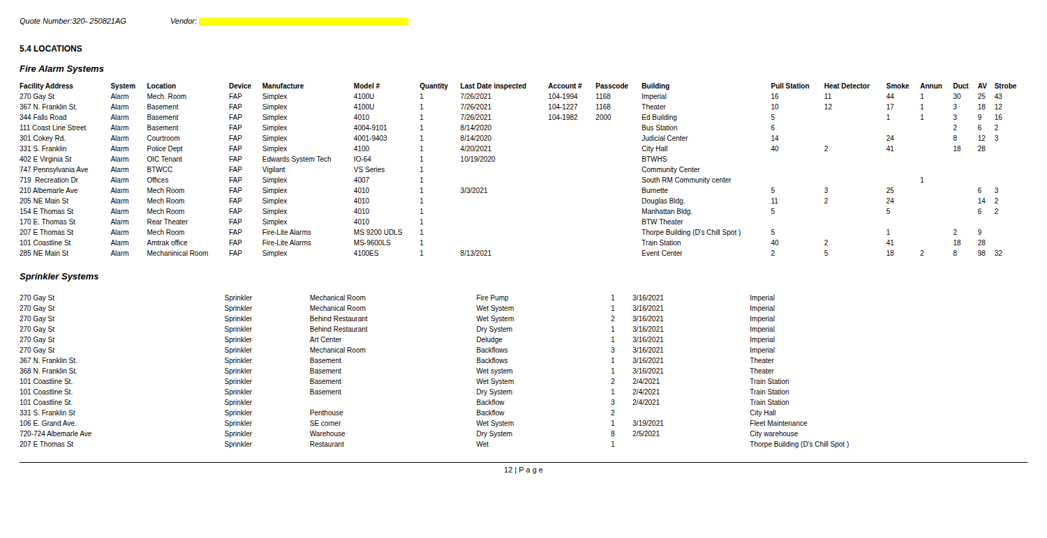Quote Number:320- 250821AG Vendor:
5.4 LOCATIONS
Fire Alarm Systems
| Facility Address | System | Location | Device | Manufacture | Model # | Quantity | Last Date inspected | Account # | Passcode | Building | Pull Station | Heat Detector | Smoke | Annun | Duct | AV | Strobe |
| --- | --- | --- | --- | --- | --- | --- | --- | --- | --- | --- | --- | --- | --- | --- | --- | --- | --- |
| 270 Gay St | Alarm | Mech. Room | FAP | Simplex | 4100U | 1 | 7/26/2021 | 104-1994 | 1168 | Imperial | 16 | 11 | 44 | 1 | 30 | 25 | 43 |
| 367 N. Franklin St. | Alarm | Basement | FAP | Simplex | 4100U | 1 | 7/26/2021 | 104-1227 | 1168 | Theater | 10 | 12 | 17 | 1 | 3 | 18 | 12 |
| 344 Falls Road | Alarm | Basement | FAP | Simplex | 4010 | 1 | 7/26/2021 | 104-1982 | 2000 | Ed Building | 5 | | 1 | 1 | 3 | 9 | 16 |
| 111 Coast Line Street | Alarm | Basement | FAP | Simplex | 4004-9101 | 1 | 8/14/2020 | | | Bus Station | 6 | | | | 2 | 6 | 2 |
| 301 Cokey Rd. | Alarm | Courtroom | FAP | Simplex | 4001-9403 | 1 | 8/14/2020 | | | Judicial Center | 14 | | 24 | | 8 | 12 | 3 |
| 331 S. Franklin | Alarm | Police Dept | FAP | Simplex | 4100 | 1 | 4/20/2021 | | | City Hall | 40 | 2 | 41 | | 18 | 28 | |
| 402 E Virginia St | Alarm | OIC Tenant | FAP | Edwards System Tech | IO-64 | 1 | 10/19/2020 | | | BTWHS | | | | | | | |
| 747 Pennsylvania Ave | Alarm | BTWCC | FAP | Vigilant | VS Series | 1 | | | | Community Center | | | | | | | |
| 719 Recreation Dr | Alarm | Offices | FAP | Simplex | 4007 | 1 | | | | South RM Community center | | | | 1 | | | |
| 210 Albemarle Ave | Alarm | Mech Room | FAP | Simplex | 4010 | 1 | 3/3/2021 | | | Burnette | 5 | 3 | 25 | | | 6 | 3 |
| 205 NE Main St | Alarm | Mech Room | FAP | Simplex | 4010 | 1 | | | | Douglas Bldg. | 11 | 2 | 24 | | | 14 | 2 |
| 154 E Thomas St | Alarm | Mech Room | FAP | Simplex | 4010 | 1 | | | | Manhattan Bldg. | 5 | | 5 | | | 6 | 2 |
| 170 E. Thomas St | Alarm | Rear Theater | FAP | Simplex | 4010 | 1 | | | | BTW Theater | | | | | | | |
| 207 E Thomas St | Alarm | Mech Room | FAP | Fire-Lite Alarms | MS 9200 UDLS | 1 | | | | Thorpe Building (D's Chill Spot ) | 5 | | 1 | | 2 | 9 | |
| 101 Coastline St | Alarm | Amtrak office | FAP | Fire-Lite Alarms | MS-9600LS | 1 | | | | Train Station | 40 | 2 | 41 | | 18 | 28 | |
| 285 NE Main St | Alarm | Mechaninical Room | FAP | Simplex | 4100ES | 1 | 8/13/2021 | | | Event Center | 2 | 5 | 18 | 2 | 8 | 98 | 32 |
Sprinkler Systems
| 270 Gay St | Sprinkler | Mechanical Room | Fire Pump | | | 1 | 3/16/2021 | | | Imperial |
| 270 Gay St | Sprinkler | Mechanical Room | Wet System | | | 1 | 3/16/2021 | | | Imperial |
| 270 Gay St | Sprinkler | Behind Restaurant | Wet System | | | 2 | 3/16/2021 | | | Imperial |
| 270 Gay St | Sprinkler | Behind Restaurant | Dry System | | | 1 | 3/16/2021 | | | Imperial |
| 270 Gay St | Sprinkler | Art Center | Deludge | | | 1 | 3/16/2021 | | | Imperial |
| 270 Gay St | Sprinkler | Mechanical Room | Backflows | | | 3 | 3/16/2021 | | | Imperial |
| 367 N. Franklin St. | Sprinkler | Basement | Backflows | | | 1 | 3/16/2021 | | | Theater |
| 368 N. Franklin St. | Sprinkler | Basement | Wet system | | | 1 | 3/16/2021 | | | Theater |
| 101 Coastline St. | Sprinkler | Basement | Wet System | | | 2 | 2/4/2021 | | | Train Station |
| 101 Coastline St. | Sprinkler | Basement | Dry System | | | 1 | 2/4/2021 | | | Train Station |
| 101 Coastline St. | Sprinkler | | Backflow | | | 3 | 2/4/2021 | | | Train Station |
| 331 S. Franklin St | Sprinkler | Penthouse | Backflow | | | 2 | | | | City Hall |
| 106 E. Grand Ave. | Sprinkler | SE corner | Wet System | | | 1 | 3/19/2021 | | | Fleet Maintenance |
| 720-724 Albemarle Ave | Sprinkler | Warehouse | Dry System | | | 8 | 2/5/2021 | | | City warehouse |
| 207 E Thomas St | Sprinkler | Restaurant | Wet | | | 1 | | | | Thorpe Building (D's Chill Spot ) |
12 | P a g e